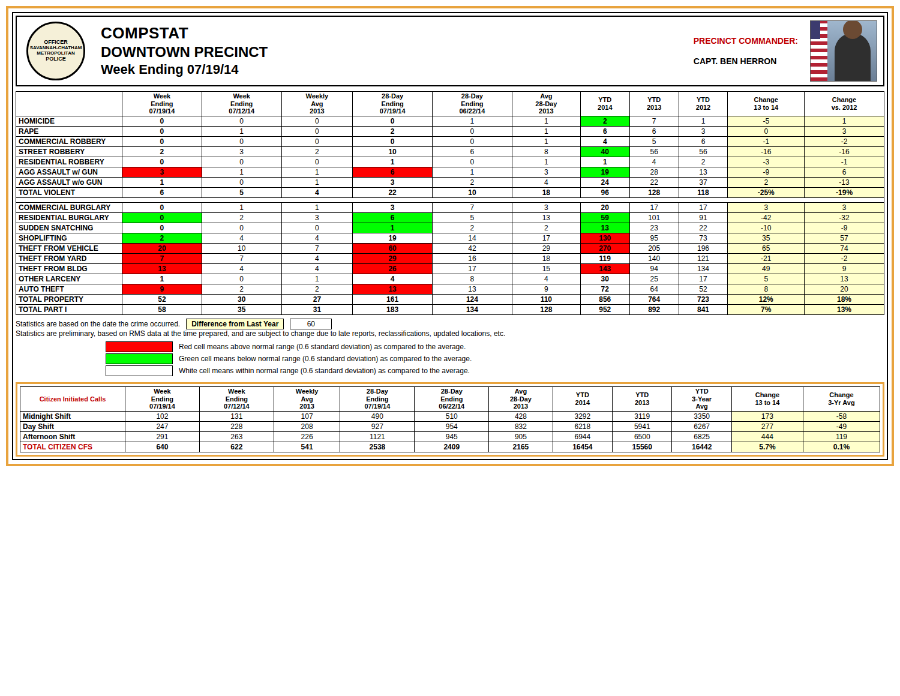OFFICER
SAVANNAH-CHATHAM
METROPOLITAN
POLICE
COMPSTAT
DOWNTOWN PRECINCT
Week Ending 07/19/14
PRECINCT COMMANDER:
CAPT. BEN HERRON
| | Week Ending 07/19/14 | Week Ending 07/12/14 | Weekly Avg 2013 | 28-Day Ending 07/19/14 | 28-Day Ending 06/22/14 | Avg 28-Day 2013 | YTD 2014 | YTD 2013 | YTD 2012 | Change 13 to 14 | Change vs. 2012 |
| --- | --- | --- | --- | --- | --- | --- | --- | --- | --- | --- | --- |
| HOMICIDE | 0 | 0 | 0 | 0 | 1 | 1 | 2 | 7 | 1 | -5 | 1 |
| RAPE | 0 | 1 | 0 | 2 | 0 | 1 | 6 | 6 | 3 | 0 | 3 |
| COMMERCIAL ROBBERY | 0 | 0 | 0 | 0 | 0 | 1 | 4 | 5 | 6 | -1 | -2 |
| STREET ROBBERY | 2 | 3 | 2 | 10 | 6 | 8 | 40 | 56 | 56 | -16 | -16 |
| RESIDENTIAL ROBBERY | 0 | 0 | 0 | 1 | 0 | 1 | 1 | 4 | 2 | -3 | -1 |
| AGG ASSAULT w/ GUN | 3 | 1 | 1 | 6 | 1 | 3 | 19 | 28 | 13 | -9 | 6 |
| AGG ASSAULT w/o GUN | 1 | 0 | 1 | 3 | 2 | 4 | 24 | 22 | 37 | 2 | -13 |
| TOTAL VIOLENT | 6 | 5 | 4 | 22 | 10 | 18 | 96 | 128 | 118 | -25% | -19% |
| COMMERCIAL BURGLARY | 0 | 1 | 1 | 3 | 7 | 3 | 20 | 17 | 17 | 3 | 3 |
| RESIDENTIAL BURGLARY | 0 | 2 | 3 | 6 | 5 | 13 | 59 | 101 | 91 | -42 | -32 |
| SUDDEN SNATCHING | 0 | 0 | 0 | 1 | 2 | 2 | 13 | 23 | 22 | -10 | -9 |
| SHOPLIFTING | 2 | 4 | 4 | 19 | 14 | 17 | 130 | 95 | 73 | 35 | 57 |
| THEFT FROM VEHICLE | 20 | 10 | 7 | 60 | 42 | 29 | 270 | 205 | 196 | 65 | 74 |
| THEFT FROM YARD | 7 | 7 | 4 | 29 | 16 | 18 | 119 | 140 | 121 | -21 | -2 |
| THEFT FROM BLDG | 13 | 4 | 4 | 26 | 17 | 15 | 143 | 94 | 134 | 49 | 9 |
| OTHER LARCENY | 1 | 0 | 1 | 4 | 8 | 4 | 30 | 25 | 17 | 5 | 13 |
| AUTO THEFT | 9 | 2 | 2 | 13 | 13 | 9 | 72 | 64 | 52 | 8 | 20 |
| TOTAL PROPERTY | 52 | 30 | 27 | 161 | 124 | 110 | 856 | 764 | 723 | 12% | 18% |
| TOTAL PART I | 58 | 35 | 31 | 183 | 134 | 128 | 952 | 892 | 841 | 7% | 13% |
Statistics are based on the date the crime occurred. Difference from Last Year 60
Statistics are preliminary, based on RMS data at the time prepared, and are subject to change due to late reports, reclassifications, updated locations, etc.
Red cell means above normal range (0.6 standard deviation) as compared to the average.
Green cell means below normal range (0.6 standard deviation) as compared to the average.
White cell means within normal range (0.6 standard deviation) as compared to the average.
| Citizen Initiated Calls | Week Ending 07/19/14 | Week Ending 07/12/14 | Weekly Avg 2013 | 28-Day Ending 07/19/14 | 28-Day Ending 06/22/14 | Avg 28-Day 2013 | YTD 2014 | YTD 2013 | YTD 3-Year Avg | Change 13 to 14 | Change 3-Yr Avg |
| --- | --- | --- | --- | --- | --- | --- | --- | --- | --- | --- | --- |
| Midnight Shift | 102 | 131 | 107 | 490 | 510 | 428 | 3292 | 3119 | 3350 | 173 | -58 |
| Day Shift | 247 | 228 | 208 | 927 | 954 | 832 | 6218 | 5941 | 6267 | 277 | -49 |
| Afternoon Shift | 291 | 263 | 226 | 1121 | 945 | 905 | 6944 | 6500 | 6825 | 444 | 119 |
| TOTAL CITIZEN CFS | 640 | 622 | 541 | 2538 | 2409 | 2165 | 16454 | 15560 | 16442 | 5.7% | 0.1% |